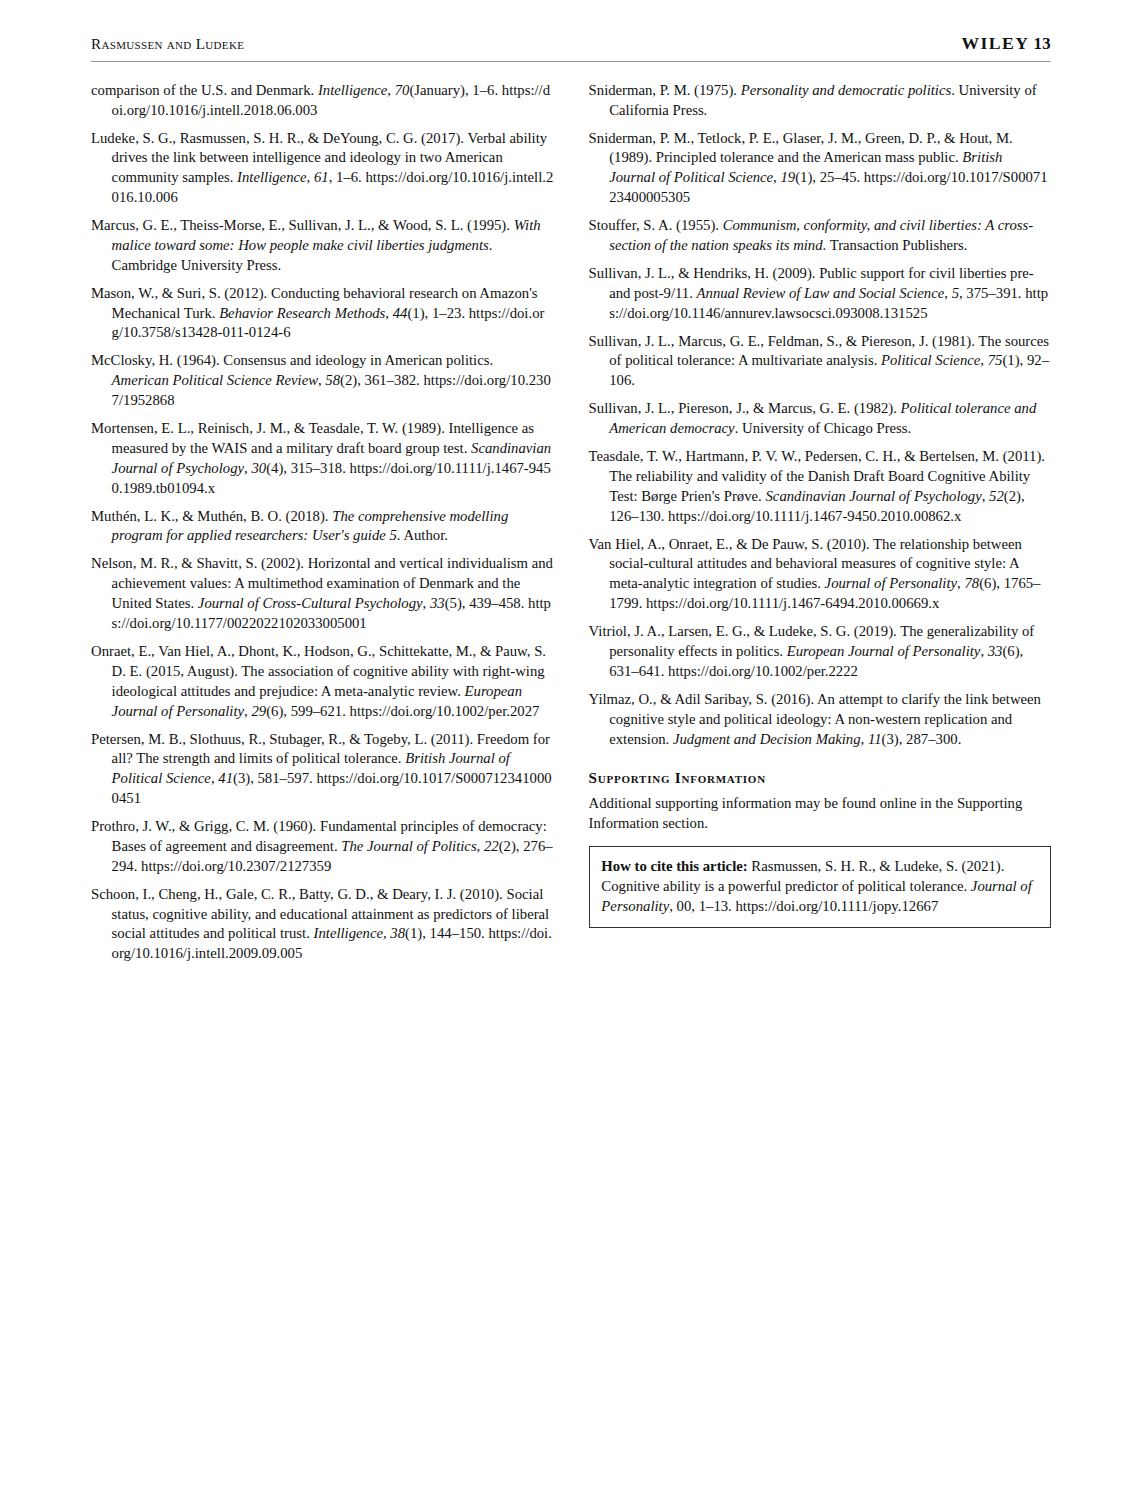Rasmussen and Ludeke WILEY 13
comparison of the U.S. and Denmark. Intelligence, 70(January), 1–6. https://doi.org/10.1016/j.intell.2018.06.003
Ludeke, S. G., Rasmussen, S. H. R., & DeYoung, C. G. (2017). Verbal ability drives the link between intelligence and ideology in two American community samples. Intelligence, 61, 1–6. https://doi.org/10.1016/j.intell.2016.10.006
Marcus, G. E., Theiss-Morse, E., Sullivan, J. L., & Wood, S. L. (1995). With malice toward some: How people make civil liberties judgments. Cambridge University Press.
Mason, W., & Suri, S. (2012). Conducting behavioral research on Amazon's Mechanical Turk. Behavior Research Methods, 44(1), 1–23. https://doi.org/10.3758/s13428-011-0124-6
McClosky, H. (1964). Consensus and ideology in American politics. American Political Science Review, 58(2), 361–382. https://doi.org/10.2307/1952868
Mortensen, E. L., Reinisch, J. M., & Teasdale, T. W. (1989). Intelligence as measured by the WAIS and a military draft board group test. Scandinavian Journal of Psychology, 30(4), 315–318. https://doi.org/10.1111/j.1467-9450.1989.tb01094.x
Muthén, L. K., & Muthén, B. O. (2018). The comprehensive modelling program for applied researchers: User's guide 5. Author.
Nelson, M. R., & Shavitt, S. (2002). Horizontal and vertical individualism and achievement values: A multimethod examination of Denmark and the United States. Journal of Cross-Cultural Psychology, 33(5), 439–458. https://doi.org/10.1177/0022022102033005001
Onraet, E., Van Hiel, A., Dhont, K., Hodson, G., Schittekatte, M., & Pauw, S. D. E. (2015, August). The association of cognitive ability with right-wing ideological attitudes and prejudice: A meta-analytic review. European Journal of Personality, 29(6), 599–621. https://doi.org/10.1002/per.2027
Petersen, M. B., Slothuus, R., Stubager, R., & Togeby, L. (2011). Freedom for all? The strength and limits of political tolerance. British Journal of Political Science, 41(3), 581–597. https://doi.org/10.1017/S0007123410000451
Prothro, J. W., & Grigg, C. M. (1960). Fundamental principles of democracy: Bases of agreement and disagreement. The Journal of Politics, 22(2), 276–294. https://doi.org/10.2307/2127359
Schoon, I., Cheng, H., Gale, C. R., Batty, G. D., & Deary, I. J. (2010). Social status, cognitive ability, and educational attainment as predictors of liberal social attitudes and political trust. Intelligence, 38(1), 144–150. https://doi.org/10.1016/j.intell.2009.09.005
Sniderman, P. M. (1975). Personality and democratic politics. University of California Press.
Sniderman, P. M., Tetlock, P. E., Glaser, J. M., Green, D. P., & Hout, M. (1989). Principled tolerance and the American mass public. British Journal of Political Science, 19(1), 25–45. https://doi.org/10.1017/S0007123400005305
Stouffer, S. A. (1955). Communism, conformity, and civil liberties: A cross-section of the nation speaks its mind. Transaction Publishers.
Sullivan, J. L., & Hendriks, H. (2009). Public support for civil liberties pre- and post-9/11. Annual Review of Law and Social Science, 5, 375–391. https://doi.org/10.1146/annurev.lawsocsci.093008.131525
Sullivan, J. L., Marcus, G. E., Feldman, S., & Piereson, J. (1981). The sources of political tolerance: A multivariate analysis. Political Science, 75(1), 92–106.
Sullivan, J. L., Piereson, J., & Marcus, G. E. (1982). Political tolerance and American democracy. University of Chicago Press.
Teasdale, T. W., Hartmann, P. V. W., Pedersen, C. H., & Bertelsen, M. (2011). The reliability and validity of the Danish Draft Board Cognitive Ability Test: Børge Prien's Prøve. Scandinavian Journal of Psychology, 52(2), 126–130. https://doi.org/10.1111/j.1467-9450.2010.00862.x
Van Hiel, A., Onraet, E., & De Pauw, S. (2010). The relationship between social-cultural attitudes and behavioral measures of cognitive style: A meta-analytic integration of studies. Journal of Personality, 78(6), 1765–1799. https://doi.org/10.1111/j.1467-6494.2010.00669.x
Vitriol, J. A., Larsen, E. G., & Ludeke, S. G. (2019). The generalizability of personality effects in politics. European Journal of Personality, 33(6), 631–641. https://doi.org/10.1002/per.2222
Yilmaz, O., & Adil Saribay, S. (2016). An attempt to clarify the link between cognitive style and political ideology: A non-western replication and extension. Judgment and Decision Making, 11(3), 287–300.
Supporting Information
Additional supporting information may be found online in the Supporting Information section.
How to cite this article: Rasmussen, S. H. R., & Ludeke, S. (2021). Cognitive ability is a powerful predictor of political tolerance. Journal of Personality, 00, 1–13. https://doi.org/10.1111/jopy.12667